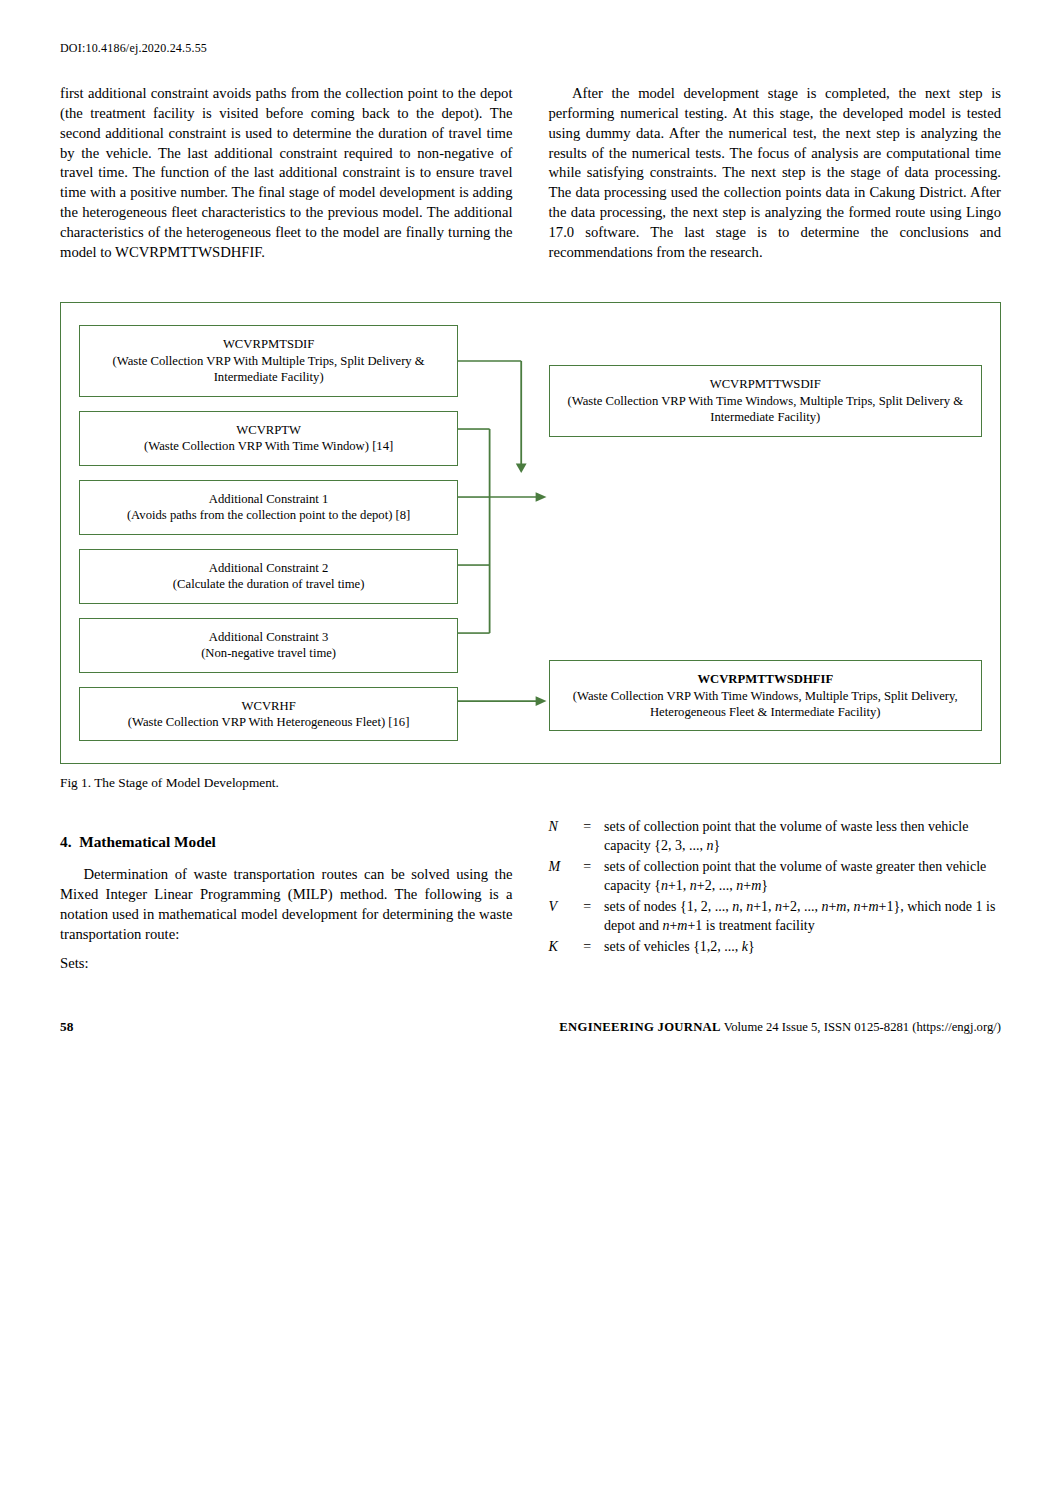DOI:10.4186/ej.2020.24.5.55
first additional constraint avoids paths from the collection point to the depot (the treatment facility is visited before coming back to the depot). The second additional constraint is used to determine the duration of travel time by the vehicle. The last additional constraint required to non-negative of travel time. The function of the last additional constraint is to ensure travel time with a positive number. The final stage of model development is adding the heterogeneous fleet characteristics to the previous model. The additional characteristics of the heterogeneous fleet to the model are finally turning the model to WCVRPMTTWSDHFIF.
After the model development stage is completed, the next step is performing numerical testing. At this stage, the developed model is tested using dummy data. After the numerical test, the next step is analyzing the results of the numerical tests. The focus of analysis are computational time while satisfying constraints. The next step is the stage of data processing. The data processing used the collection points data in Cakung District. After the data processing, the next step is analyzing the formed route using Lingo 17.0 software. The last stage is to determine the conclusions and recommendations from the research.
WCVRPMTSDIF
(Waste Collection VRP With Multiple Trips, Split Delivery & Intermediate Facility)
WCVRPTW
(Waste Collection VRP With Time Window) [14]
Additional Constraint 1
(Avoids paths from the collection point to the depot) [8]
Additional Constraint 2
(Calculate the duration of travel time)
Additional Constraint 3
(Non-negative travel time)
WCVRHF
(Waste Collection VRP With Heterogeneous Fleet) [16]
WCVRPMTTWSDIF
(Waste Collection VRP With Time Windows, Multiple Trips, Split Delivery & Intermediate Facility)
WCVRPMTTWSDHFIF
(Waste Collection VRP With Time Windows, Multiple Trips, Split Delivery, Heterogeneous Fleet & Intermediate Facility)
Fig 1. The Stage of Model Development.
4. Mathematical Model
Determination of waste transportation routes can be solved using the Mixed Integer Linear Programming (MILP) method. The following is a notation used in mathematical model development for determining the waste transportation route:
Sets:
N
=
sets of collection point that the volume of waste less then vehicle capacity {2, 3, ..., n}
M
=
sets of collection point that the volume of waste greater then vehicle capacity {n+1, n+2, ..., n+m}
V
=
sets of nodes {1, 2, ..., n, n+1, n+2, ..., n+m, n+m+1}, which node 1 is depot and n+m+1 is treatment facility
K
=
sets of vehicles {1,2, ..., k}
58
ENGINEERING JOURNAL Volume 24 Issue 5, ISSN 0125-8281 (https://engj.org/)